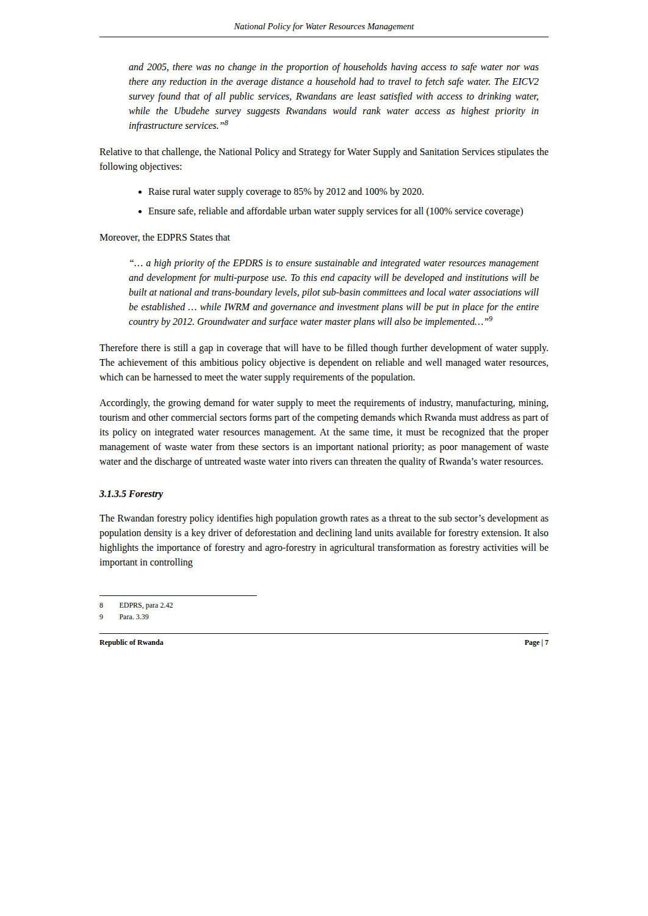National Policy for Water Resources Management
and 2005, there was no change in the proportion of households having access to safe water nor was there any reduction in the average distance a household had to travel to fetch safe water. The EICV2 survey found that of all public services, Rwandans are least satisfied with access to drinking water, while the Ubudehe survey suggests Rwandans would rank water access as highest priority in infrastructure services.”8
Relative to that challenge, the National Policy and Strategy for Water Supply and Sanitation Services stipulates the following objectives:
Raise rural water supply coverage to 85% by 2012 and 100% by 2020.
Ensure safe, reliable and affordable urban water supply services for all (100% service coverage)
Moreover, the EDPRS States that
“… a high priority of the EPDRS is to ensure sustainable and integrated water resources management and development for multi-purpose use. To this end capacity will be developed and institutions will be built at national and trans-boundary levels, pilot sub-basin committees and local water associations will be established … while IWRM and governance and investment plans will be put in place for the entire country by 2012. Groundwater and surface water master plans will also be implemented…”9
Therefore there is still a gap in coverage that will have to be filled though further development of water supply. The achievement of this ambitious policy objective is dependent on reliable and well managed water resources, which can be harnessed to meet the water supply requirements of the population.
Accordingly, the growing demand for water supply to meet the requirements of industry, manufacturing, mining, tourism and other commercial sectors forms part of the competing demands which Rwanda must address as part of its policy on integrated water resources management. At the same time, it must be recognized that the proper management of waste water from these sectors is an important national priority; as poor management of waste water and the discharge of untreated waste water into rivers can threaten the quality of Rwanda’s water resources.
3.1.3.5 Forestry
The Rwandan forestry policy identifies high population growth rates as a threat to the sub sector’s development as population density is a key driver of deforestation and declining land units available for forestry extension. It also highlights the importance of forestry and agro-forestry in agricultural transformation as forestry activities will be important in controlling
8 EDPRS, para 2.42
9 Para. 3.39
Republic of Rwanda Page | 7